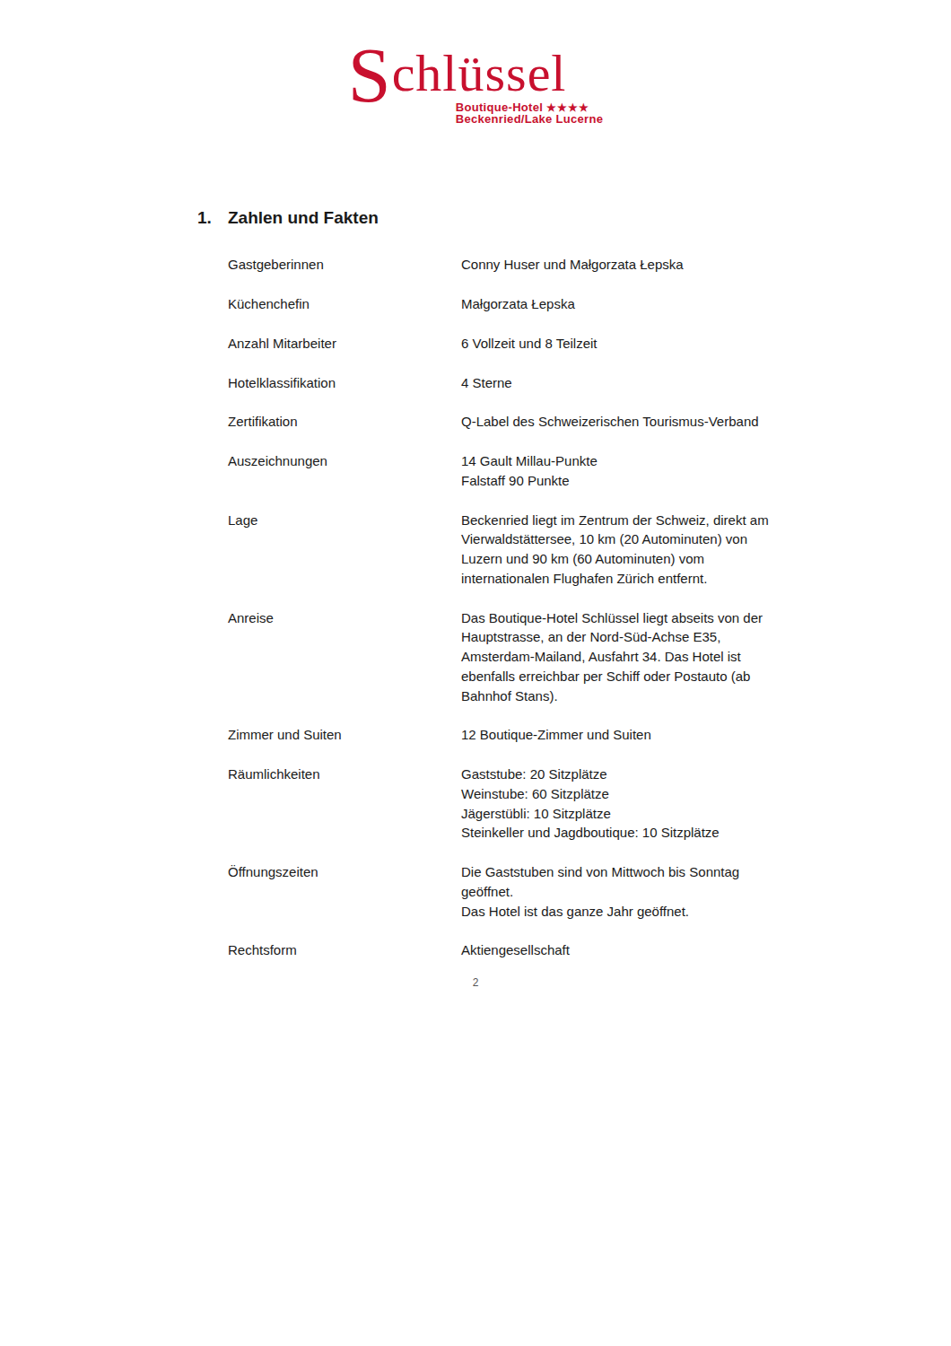Schlüssel
Boutique-Hotel ★★★★
Beckenried/Lake Lucerne
1. Zahlen und Fakten
| Gastgeberinnen | Conny Huser und Małgorzata Łepska |
| Küchenchefin | Małgorzata Łepska |
| Anzahl Mitarbeiter | 6 Vollzeit und 8 Teilzeit |
| Hotelklassifikation | 4 Sterne |
| Zertifikation | Q-Label des Schweizerischen Tourismus-Verband |
| Auszeichnungen | 14 Gault Millau-Punkte Falstaff 90 Punkte |
| Lage | Beckenried liegt im Zentrum der Schweiz, direkt am Vierwaldstättersee, 10 km (20 Autominuten) von Luzern und 90 km (60 Autominuten) vom internationalen Flughafen Zürich entfernt. |
| Anreise | Das Boutique-Hotel Schlüssel liegt abseits von der Hauptstrasse, an der Nord-Süd-Achse E35, Amsterdam-Mailand, Ausfahrt 34. Das Hotel ist ebenfalls erreichbar per Schiff oder Postauto (ab Bahnhof Stans). |
| Zimmer und Suiten | 12 Boutique-Zimmer und Suiten |
| Räumlichkeiten | Gaststube: 20 Sitzplätze Weinstube: 60 Sitzplätze Jägerstübli: 10 Sitzplätze Steinkeller und Jagdboutique: 10 Sitzplätze |
| Öffnungszeiten | Die Gaststuben sind von Mittwoch bis Sonntag geöffnet. Das Hotel ist das ganze Jahr geöffnet. |
| Rechtsform | Aktiengesellschaft |
2